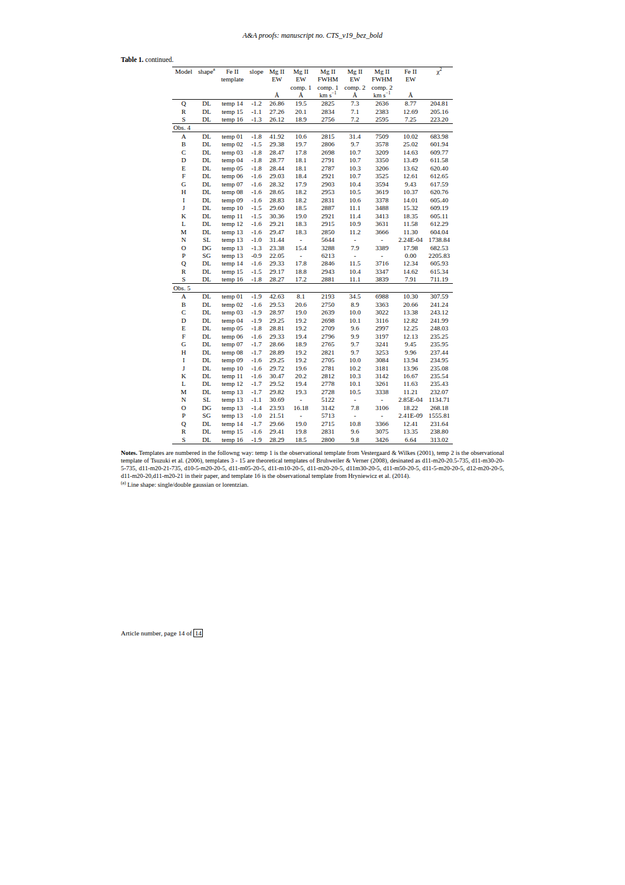A&A proofs: manuscript no. CTS_v19_bez_bold
Table 1. continued.
| Model | shape a | Fe II | slope | Mg II | Mg II | Mg II | Mg II | Mg II | Fe II | χ 2 |
| --- | --- | --- | --- | --- | --- | --- | --- | --- | --- | --- |
| | | template | | EW | EW | FWHM | EW | FWHM | EW | |
| | | | | | comp. 1 | comp. 1 | comp. 2 | comp. 2 | | |
| | | | | Å | Å | km s −1 | Å | km s −1 | Å | |
| Q | DL | temp 14 | -1.2 | 26.86 | 19.5 | 2825 | 7.3 | 2636 | 8.77 | 204.81 |
| R | DL | temp 15 | -1.1 | 27.26 | 20.1 | 2834 | 7.1 | 2383 | 12.69 | 205.16 |
| S | DL | temp 16 | -1.3 | 26.12 | 18.9 | 2756 | 7.2 | 2595 | 7.25 | 223.20 |
| Obs. 4 |
| A | DL | temp 01 | -1.8 | 41.92 | 10.6 | 2815 | 31.4 | 7509 | 10.02 | 683.98 |
| B | DL | temp 02 | -1.5 | 29.38 | 19.7 | 2806 | 9.7 | 3578 | 25.02 | 601.94 |
| C | DL | temp 03 | -1.8 | 28.47 | 17.8 | 2698 | 10.7 | 3209 | 14.63 | 609.77 |
| D | DL | temp 04 | -1.8 | 28.77 | 18.1 | 2791 | 10.7 | 3350 | 13.49 | 611.58 |
| E | DL | temp 05 | -1.8 | 28.44 | 18.1 | 2787 | 10.3 | 3206 | 13.62 | 620.40 |
| F | DL | temp 06 | -1.6 | 29.03 | 18.4 | 2921 | 10.7 | 3525 | 12.61 | 612.65 |
| G | DL | temp 07 | -1.6 | 28.32 | 17.9 | 2903 | 10.4 | 3594 | 9.43 | 617.59 |
| H | DL | temp 08 | -1.6 | 28.65 | 18.2 | 2953 | 10.5 | 3619 | 10.37 | 620.76 |
| I | DL | temp 09 | -1.6 | 28.83 | 18.2 | 2831 | 10.6 | 3378 | 14.01 | 605.40 |
| J | DL | temp 10 | -1.5 | 29.60 | 18.5 | 2887 | 11.1 | 3488 | 15.32 | 609.19 |
| K | DL | temp 11 | -1.5 | 30.36 | 19.0 | 2921 | 11.4 | 3413 | 18.35 | 605.11 |
| L | DL | temp 12 | -1.6 | 29.21 | 18.3 | 2915 | 10.9 | 3631 | 11.58 | 612.29 |
| M | DL | temp 13 | -1.6 | 29.47 | 18.3 | 2850 | 11.2 | 3666 | 11.30 | 604.04 |
| N | SL | temp 13 | -1.0 | 31.44 | - | 5644 | - | - | 2.24E-04 | 1738.84 |
| O | DG | temp 13 | -1.3 | 23.38 | 15.4 | 3288 | 7.9 | 3389 | 17.98 | 682.53 |
| P | SG | temp 13 | -0.9 | 22.05 | - | 6213 | - | - | 0.00 | 2205.83 |
| Q | DL | temp 14 | -1.6 | 29.33 | 17.8 | 2846 | 11.5 | 3716 | 12.34 | 605.93 |
| R | DL | temp 15 | -1.5 | 29.17 | 18.8 | 2943 | 10.4 | 3347 | 14.62 | 615.34 |
| S | DL | temp 16 | -1.8 | 28.27 | 17.2 | 2881 | 11.1 | 3839 | 7.91 | 711.19 |
| Obs. 5 |
| A | DL | temp 01 | -1.9 | 42.63 | 8.1 | 2193 | 34.5 | 6988 | 10.30 | 307.59 |
| B | DL | temp 02 | -1.6 | 29.53 | 20.6 | 2750 | 8.9 | 3363 | 20.66 | 241.24 |
| C | DL | temp 03 | -1.9 | 28.97 | 19.0 | 2639 | 10.0 | 3022 | 13.38 | 243.12 |
| D | DL | temp 04 | -1.9 | 29.25 | 19.2 | 2698 | 10.1 | 3116 | 12.82 | 241.99 |
| E | DL | temp 05 | -1.8 | 28.81 | 19.2 | 2709 | 9.6 | 2997 | 12.25 | 248.03 |
| F | DL | temp 06 | -1.6 | 29.33 | 19.4 | 2796 | 9.9 | 3197 | 12.13 | 235.25 |
| G | DL | temp 07 | -1.7 | 28.66 | 18.9 | 2765 | 9.7 | 3241 | 9.45 | 235.95 |
| H | DL | temp 08 | -1.7 | 28.89 | 19.2 | 2821 | 9.7 | 3253 | 9.96 | 237.44 |
| I | DL | temp 09 | -1.6 | 29.25 | 19.2 | 2705 | 10.0 | 3084 | 13.94 | 234.95 |
| J | DL | temp 10 | -1.6 | 29.72 | 19.6 | 2781 | 10.2 | 3181 | 13.96 | 235.08 |
| K | DL | temp 11 | -1.6 | 30.47 | 20.2 | 2812 | 10.3 | 3142 | 16.67 | 235.54 |
| L | DL | temp 12 | -1.7 | 29.52 | 19.4 | 2778 | 10.1 | 3261 | 11.63 | 235.43 |
| M | DL | temp 13 | -1.7 | 29.82 | 19.3 | 2728 | 10.5 | 3338 | 11.21 | 232.07 |
| N | SL | temp 13 | -1.1 | 30.69 | - | 5122 | - | - | 2.85E-04 | 1134.71 |
| O | DG | temp 13 | -1.4 | 23.93 | 16.18 | 3142 | 7.8 | 3106 | 18.22 | 268.18 |
| P | SG | temp 13 | -1.0 | 21.51 | - | 5713 | - | - | 2.41E-09 | 1555.81 |
| Q | DL | temp 14 | -1.7 | 29.66 | 19.0 | 2715 | 10.8 | 3366 | 12.41 | 231.64 |
| R | DL | temp 15 | -1.6 | 29.41 | 19.8 | 2831 | 9.6 | 3075 | 13.35 | 238.80 |
| S | DL | temp 16 | -1.9 | 28.29 | 18.5 | 2800 | 9.8 | 3426 | 6.64 | 313.02 |
Notes. Templates are numbered in the followng way: temp 1 is the observational template from Vestergaard & Wilkes (2001), temp 2 is the observational template of Tsuzuki et al. (2006), templates 3 - 15 are theoretical templates of Bruhweiler & Verner (2008), desinated as d11-m20-20.5-735, d11-m30-20-5-735, d11-m20-21-735, d10-5-m20-20-5, d11-m05-20-5, d11-m10-20-5, d11-m20-20-5, d11m30-20-5, d11-m50-20-5, d11-5-m20-20-5, d12-m20-20-5, d11-m20-20,d11-m20-21 in their paper, and template 16 is the observational template from Hryniewicz et al. (2014).
(a) Line shape: single/double gaussian or lorentzian.
Article number, page 14 of 14